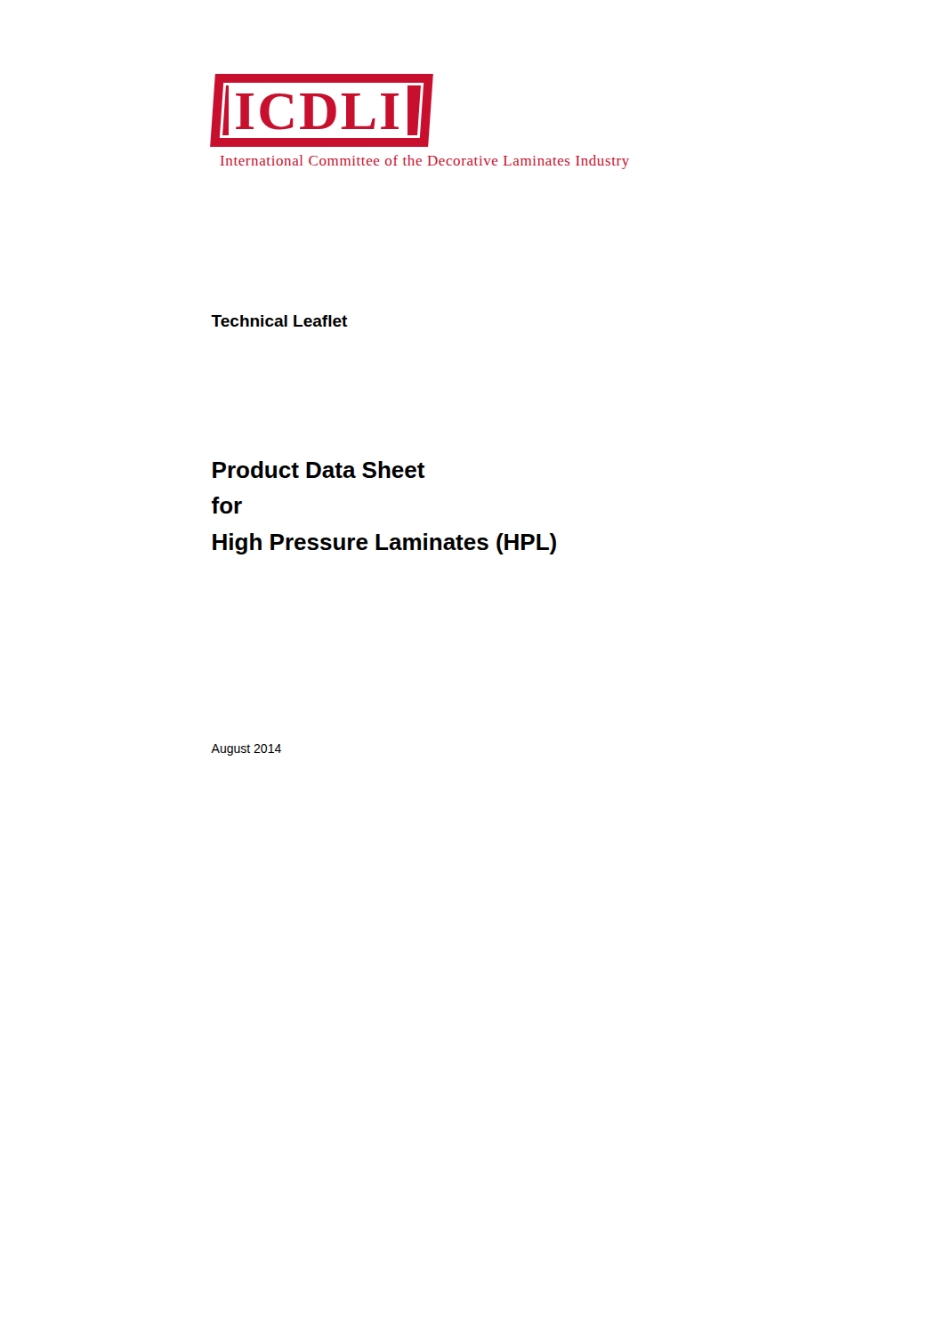ICDLI
International Committee of the Decorative Laminates Industry
Technical Leaflet
Product Data Sheet for High Pressure Laminates (HPL)
August 2014